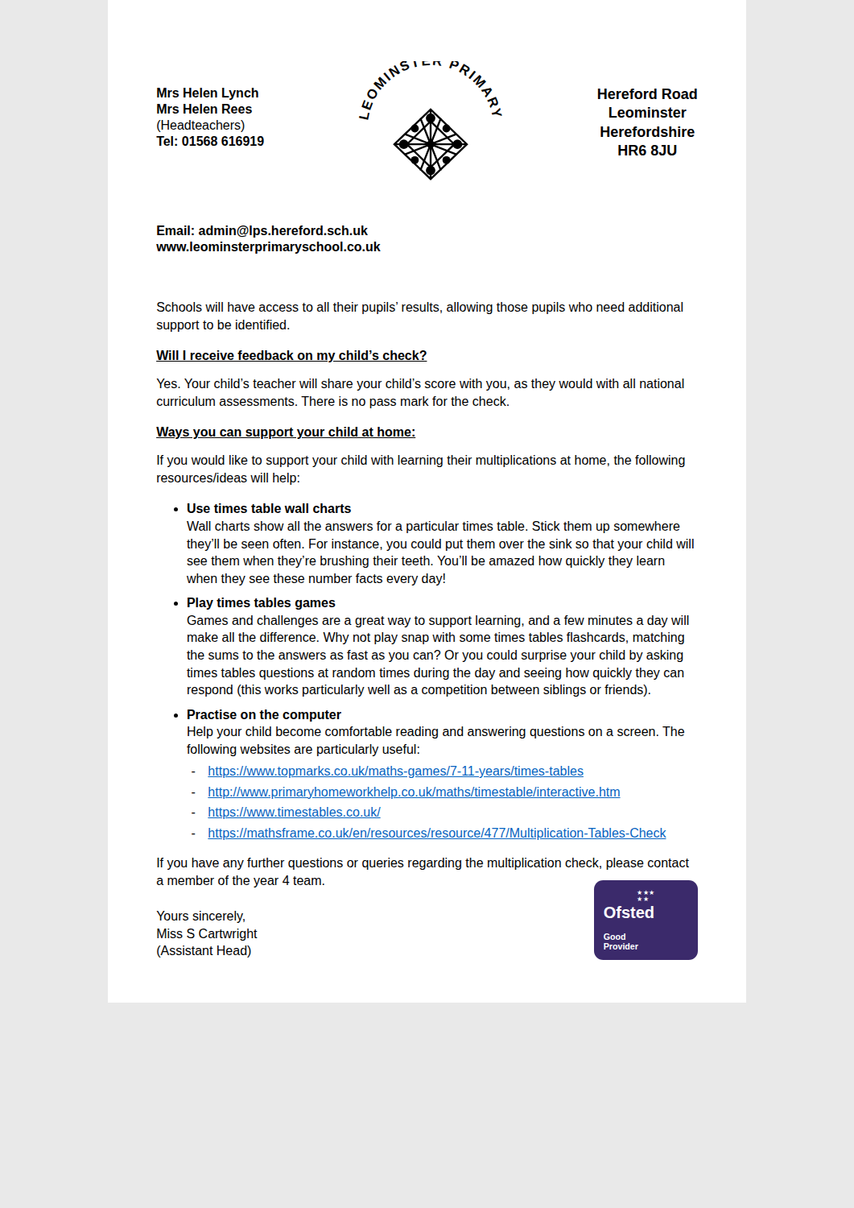Mrs Helen Lynch
Mrs Helen Rees
(Headteachers)
Tel: 01568 616919
Hereford Road
Leominster
Herefordshire
HR6 8JU
Email: admin@lps.hereford.sch.uk
www.leominsterprimaryschool.co.uk
Schools will have access to all their pupils’ results, allowing those pupils who need additional support to be identified.
Will I receive feedback on my child’s check?
Yes. Your child’s teacher will share your child’s score with you, as they would with all national curriculum assessments. There is no pass mark for the check.
Ways you can support your child at home:
If you would like to support your child with learning their multiplications at home, the following resources/ideas will help:
Use times table wall charts Wall charts show all the answers for a particular times table. Stick them up somewhere they’ll be seen often. For instance, you could put them over the sink so that your child will see them when they’re brushing their teeth. You’ll be amazed how quickly they learn when they see these number facts every day!
Play times tables games Games and challenges are a great way to support learning, and a few minutes a day will make all the difference. Why not play snap with some times tables flashcards, matching the sums to the answers as fast as you can? Or you could surprise your child by asking times tables questions at random times during the day and seeing how quickly they can respond (this works particularly well as a competition between siblings or friends).
Practise on the computer Help your child become comfortable reading and answering questions on a screen. The following websites are particularly useful:
https://www.topmarks.co.uk/maths-games/7-11-years/times-tables
http://www.primaryhomeworkhelp.co.uk/maths/timestable/interactive.htm
https://www.timestables.co.uk/
https://mathsframe.co.uk/en/resources/resource/477/Multiplication-Tables-Check
If you have any further questions or queries regarding the multiplication check, please contact a member of the year 4 team.
Yours sincerely,
Miss S Cartwright
(Assistant Head)
★★★
★★
Ofsted
Good
Provider